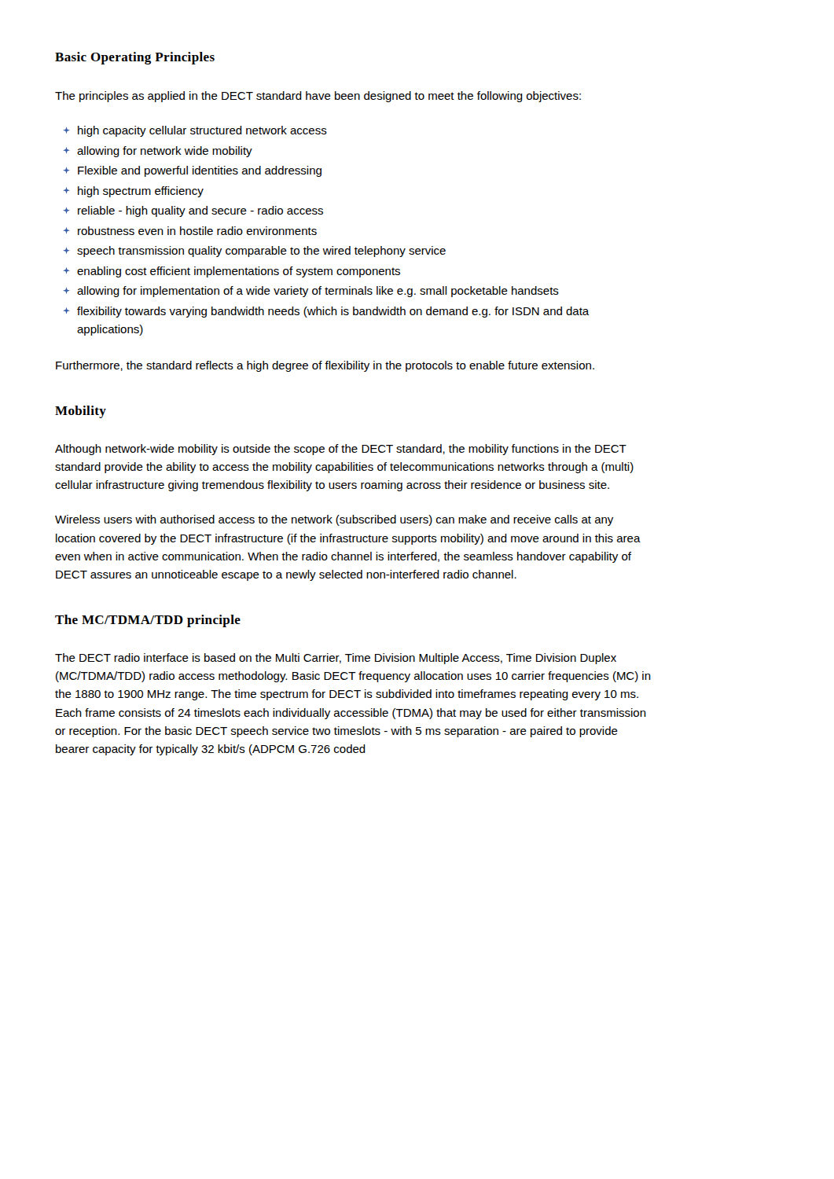Basic Operating Principles
The principles as applied in the DECT standard have been designed to meet the following objectives:
high capacity cellular structured network access
allowing for network wide mobility
Flexible and powerful identities and addressing
high spectrum efficiency
reliable - high quality and secure - radio access
robustness even in hostile radio environments
speech transmission quality comparable to the wired telephony service
enabling cost efficient implementations of system components
allowing for implementation of a wide variety of terminals like e.g. small pocketable handsets
flexibility towards varying bandwidth needs (which is bandwidth on demand e.g. for ISDN and data applications)
Furthermore, the standard reflects a high degree of flexibility in the protocols to enable future extension.
Mobility
Although network-wide mobility is outside the scope of the DECT standard, the mobility functions in the DECT standard provide the ability to access the mobility capabilities of telecommunications networks through a (multi) cellular infrastructure giving tremendous flexibility to users roaming across their residence or business site.
Wireless users with authorised access to the network (subscribed users) can make and receive calls at any location covered by the DECT infrastructure (if the infrastructure supports mobility) and move around in this area even when in active communication. When the radio channel is interfered, the seamless handover capability of DECT assures an unnoticeable escape to a newly selected non-interfered radio channel.
The MC/TDMA/TDD principle
The DECT radio interface is based on the Multi Carrier, Time Division Multiple Access, Time Division Duplex (MC/TDMA/TDD) radio access methodology. Basic DECT frequency allocation uses 10 carrier frequencies (MC) in the 1880 to 1900 MHz range. The time spectrum for DECT is subdivided into timeframes repeating every 10 ms. Each frame consists of 24 timeslots each individually accessible (TDMA) that may be used for either transmission or reception. For the basic DECT speech service two timeslots - with 5 ms separation - are paired to provide bearer capacity for typically 32 kbit/s (ADPCM G.726 coded